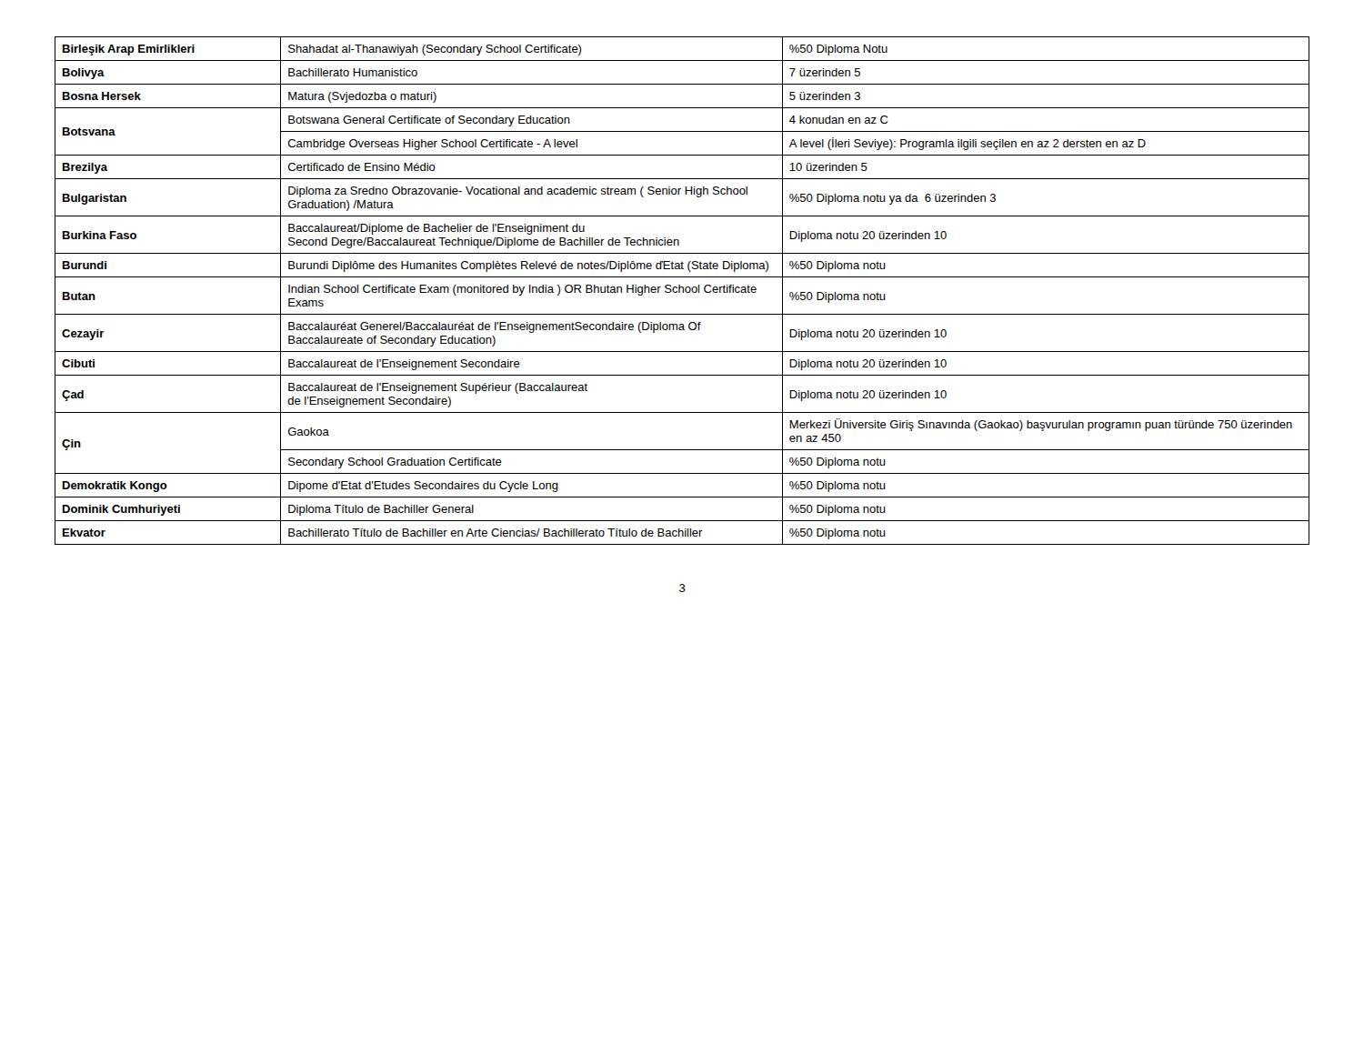| Birleşik Arap Emirlikleri | Shahadat al-Thanawiyah (Secondary School Certificate) | %50 Diploma Notu |
| Bolivya | Bachillerato Humanistico | 7 üzerinden 5 |
| Bosna Hersek | Matura (Svjedozba o maturi) | 5 üzerinden 3 |
| Botsvana | Botswana General Certificate of Secondary Education | 4 konudan en az C |
| Cambridge Overseas Higher School Certificate - A level | A level (İleri Seviye): Programla ilgili seçilen en az 2 dersten en az D |
| Brezilya | Certificado de Ensino Médio | 10 üzerinden 5 |
| Bulgaristan | Diploma za Sredno Obrazovanie- Vocational and academic stream ( Senior High School Graduation) /Matura | %50 Diploma notu ya da 6 üzerinden 3 |
| Burkina Faso | Baccalaureat/Diplome de Bachelier de l'Enseigniment du Second Degre/Baccalaureat Technique/Diplome de Bachiller de Technicien | Diploma notu 20 üzerinden 10 |
| Burundi | Burundi Diplôme des Humanites Complètes Relevé de notes/Diplôme ďEtat (State Diploma) | %50 Diploma notu |
| Butan | Indian School Certificate Exam (monitored by India ) OR Bhutan Higher School Certificate Exams | %50 Diploma notu |
| Cezayir | Baccalauréat Generel/Baccalauréat de l'EnseignementSecondaire (Diploma Of Baccalaureate of Secondary Education) | Diploma notu 20 üzerinden 10 |
| Cibuti | Baccalaureat de l'Enseignement Secondaire | Diploma notu 20 üzerinden 10 |
| Çad | Baccalaureat de l'Enseignement Supérieur (Baccalaureat de l'Enseignement Secondaire) | Diploma notu 20 üzerinden 10 |
| Çin | Gaokoa | Merkezi Üniversite Giriş Sınavında (Gaokao) başvurulan programın puan türünde 750 üzerinden en az 450 |
| Secondary School Graduation Certificate | %50 Diploma notu |
| Demokratik Kongo | Dipome d'Etat d'Etudes Secondaires du Cycle Long | %50 Diploma notu |
| Dominik Cumhuriyeti | Diploma Título de Bachiller General | %50 Diploma notu |
| Ekvator | Bachillerato Título de Bachiller en Arte Ciencias/ Bachillerato Título de Bachiller | %50 Diploma notu |
3